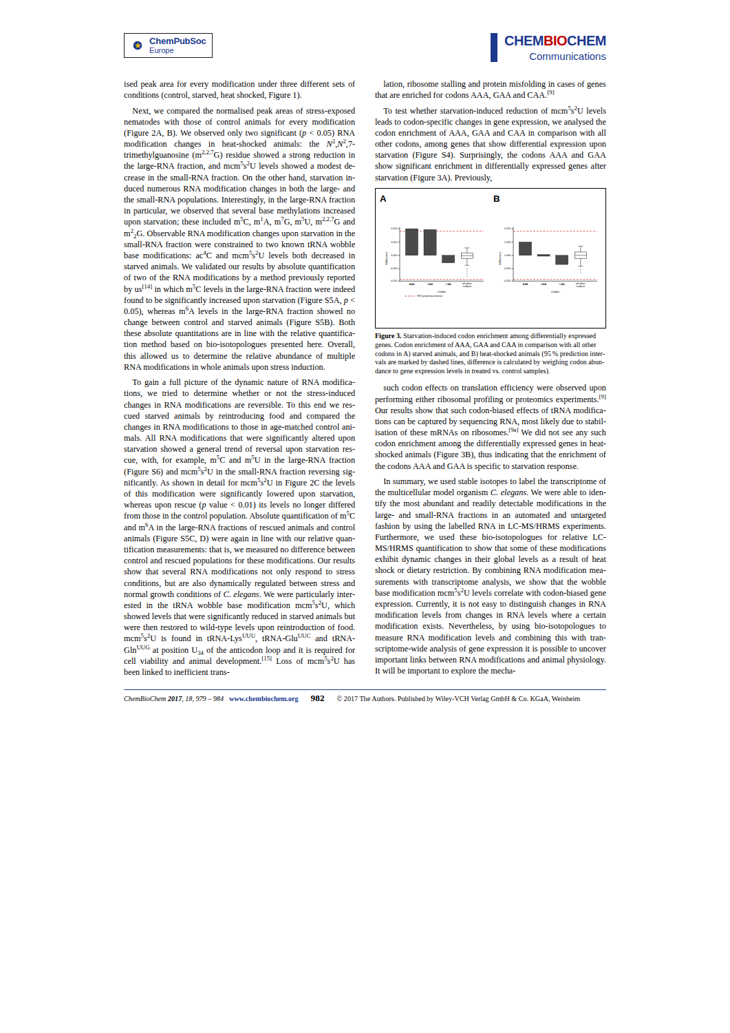ChemPubSoc
Europe
CHEM BIO CHEM
Communications
ised peak area for every modification under three different sets of conditions (control, starved, heat shocked, Figure 1).
Next, we compared the normalised peak areas of stress-exposed nematodes with those of control animals for every modification (Figure 2A, B). We observed only two significant (p < 0.05) RNA modification changes in heat-shocked animals: the N2,N2,7-trimethylguanosine (m2,2,7G) residue showed a strong reduction in the large-RNA fraction, and mcm5s2U levels showed a modest decrease in the small-RNA fraction. On the other hand, starvation induced numerous RNA modification changes in both the large- and the small-RNA populations. Interestingly, in the large-RNA fraction in particular, we observed that several base methylations increased upon starvation; these included m5C, m1A, m7G, m5U, m2,2,7G and m22G. Observable RNA modification changes upon starvation in the small-RNA fraction were constrained to two known tRNA wobble base modifications: ac4C and mcm5s2U levels both decreased in starved animals. We validated our results by absolute quantification of two of the RNA modifications by a method previously reported by us[14] in which m5C levels in the large-RNA fraction were indeed found to be significantly increased upon starvation (Figure S5A, p < 0.05), whereas m6A levels in the large-RNA fraction showed no change between control and starved animals (Figure S5B). Both these absolute quantitations are in line with the relative quantification method based on bio-isotopologues presented here. Overall, this allowed us to determine the relative abundance of multiple RNA modifications in whole animals upon stress induction.
To gain a full picture of the dynamic nature of RNA modifications, we tried to determine whether or not the stress-induced changes in RNA modifications are reversible. To this end we rescued starved animals by reintroducing food and compared the changes in RNA modifications to those in age-matched control animals. All RNA modifications that were significantly altered upon starvation showed a general trend of reversal upon starvation rescue, with, for example, m5C and m5U in the large-RNA fraction (Figure S6) and mcm5s2U in the small-RNA fraction reversing significantly. As shown in detail for mcm5s2U in Figure 2C the levels of this modification were significantly lowered upon starvation, whereas upon rescue (p value < 0.01) its levels no longer differed from those in the control population. Absolute quantification of m5C and m6A in the large-RNA fractions of rescued animals and control animals (Figure S5C, D) were again in line with our relative quantification measurements: that is, we measured no difference between control and rescued populations for these modifications. Our results show that several RNA modifications not only respond to stress conditions, but are also dynamically regulated between stress and normal growth conditions of C. elegans. We were particularly interested in the tRNA wobble base modification mcm5s2U, which showed levels that were significantly reduced in starved animals but were then restored to wild-type levels upon reintroduction of food. mcm5s2U is found in tRNA-LysUUU, tRNA-GluUUC and tRNA-GlnUUG at position U34 of the anticodon loop and it is required for cell viability and animal development.[15] Loss of mcm5s2U has been linked to inefficient trans-
lation, ribosome stalling and protein misfolding in cases of genes that are enriched for codons AAA, GAA and CAA.[9]
To test whether starvation-induced reduction of mcm5s2U levels leads to codon-specific changes in gene expression, we analysed the codon enrichment of AAA, GAA and CAA in comparison with all other codons, among genes that show differential expression upon starvation (Figure S4). Surprisingly, the codons AAA and GAA show significant enrichment in differentially expressed genes after starvation (Figure 3A). Previously,
A
0.010 0.005 0.000 -0.005 -0.010 AAA GAA CAA all other codons Difference Codon 95% prediction interval
B
0.010 0.005 0.000 -0.005 -0.010 AAA GAA CAA all other codons Difference Codon
Figure 3. Starvation-induced codon enrichment among differentially expressed genes. Codon enrichment of AAA, GAA and CAA in comparison with all other codons in A) starved animals, and B) heat-shocked animals (95 % prediction intervals are marked by dashed lines, difference is calculated by weighing codon abundance to gene expression levels in treated vs. control samples).
such codon effects on translation efficiency were observed upon performing either ribosomal profiling or proteomics experiments.[9] Our results show that such codon-biased effects of tRNA modifications can be captured by sequencing RNA, most likely due to stabilisation of these mRNAs on ribosomes.[9a] We did not see any such codon enrichment among the differentially expressed genes in heat-shocked animals (Figure 3B), thus indicating that the enrichment of the codons AAA and GAA is specific to starvation response.
In summary, we used stable isotopes to label the transcriptome of the multicellular model organism C. elegans. We were able to identify the most abundant and readily detectable modifications in the large- and small-RNA fractions in an automated and untargeted fashion by using the labelled RNA in LC-MS/HRMS experiments. Furthermore, we used these bio-isotopologues for relative LC-MS/HRMS quantification to show that some of these modifications exhibit dynamic changes in their global levels as a result of heat shock or dietary restriction. By combining RNA modification measurements with transcriptome analysis, we show that the wobble base modification mcm5s2U levels correlate with codon-biased gene expression. Currently, it is not easy to distinguish changes in RNA modification levels from changes in RNA levels where a certain modification exists. Nevertheless, by using bio-isotopologues to measure RNA modification levels and combining this with transcriptome-wide analysis of gene expression it is possible to uncover important links between RNA modifications and animal physiology. It will be important to explore the mecha-
ChemBioChem 2017, 18, 979 – 984 www.chembiochem.org 982 © 2017 The Authors. Published by Wiley-VCH Verlag GmbH & Co. KGaA, Weinheim